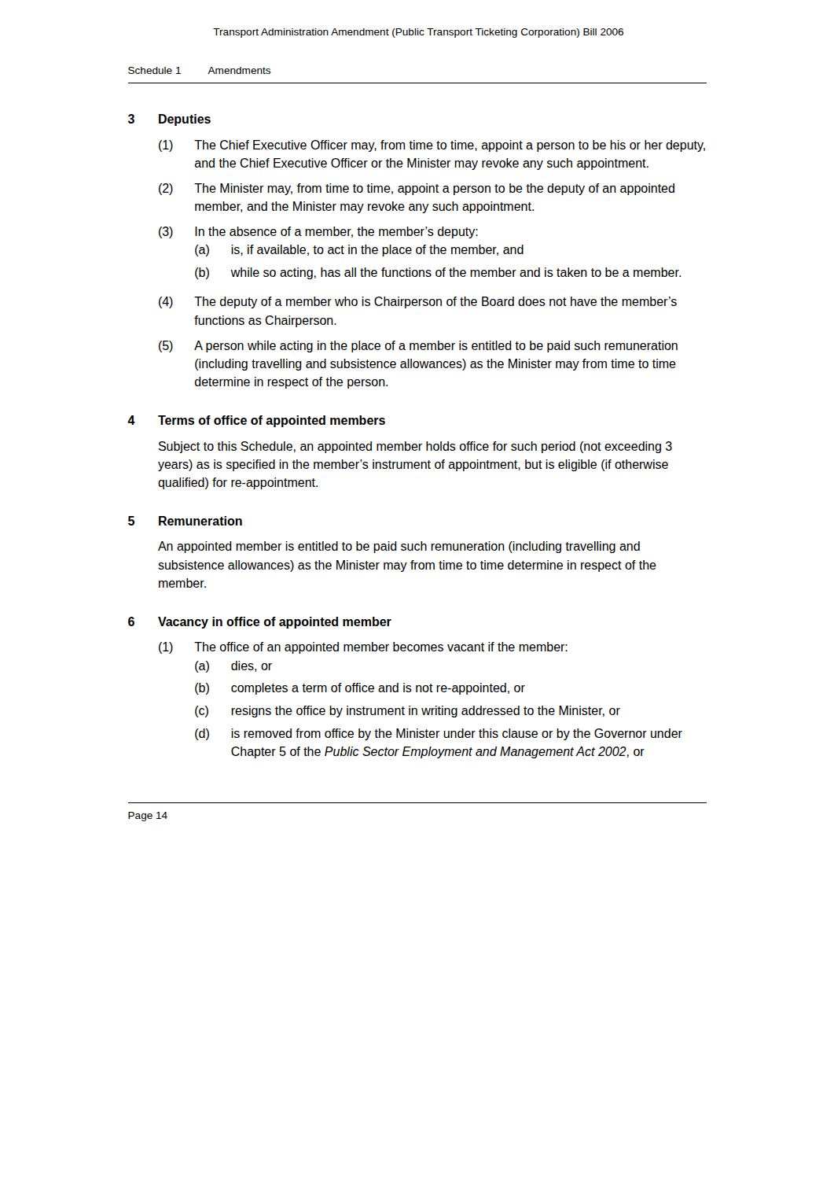Transport Administration Amendment (Public Transport Ticketing Corporation) Bill 2006
Schedule 1 Amendments
3 Deputies
(1) The Chief Executive Officer may, from time to time, appoint a person to be his or her deputy, and the Chief Executive Officer or the Minister may revoke any such appointment.
(2) The Minister may, from time to time, appoint a person to be the deputy of an appointed member, and the Minister may revoke any such appointment.
(3) In the absence of a member, the member’s deputy:
(a) is, if available, to act in the place of the member, and
(b) while so acting, has all the functions of the member and is taken to be a member.
(4) The deputy of a member who is Chairperson of the Board does not have the member’s functions as Chairperson.
(5) A person while acting in the place of a member is entitled to be paid such remuneration (including travelling and subsistence allowances) as the Minister may from time to time determine in respect of the person.
4 Terms of office of appointed members
Subject to this Schedule, an appointed member holds office for such period (not exceeding 3 years) as is specified in the member’s instrument of appointment, but is eligible (if otherwise qualified) for re-appointment.
5 Remuneration
An appointed member is entitled to be paid such remuneration (including travelling and subsistence allowances) as the Minister may from time to time determine in respect of the member.
6 Vacancy in office of appointed member
(1) The office of an appointed member becomes vacant if the member:
(a) dies, or
(b) completes a term of office and is not re-appointed, or
(c) resigns the office by instrument in writing addressed to the Minister, or
(d) is removed from office by the Minister under this clause or by the Governor under Chapter 5 of the Public Sector Employment and Management Act 2002, or
Page 14